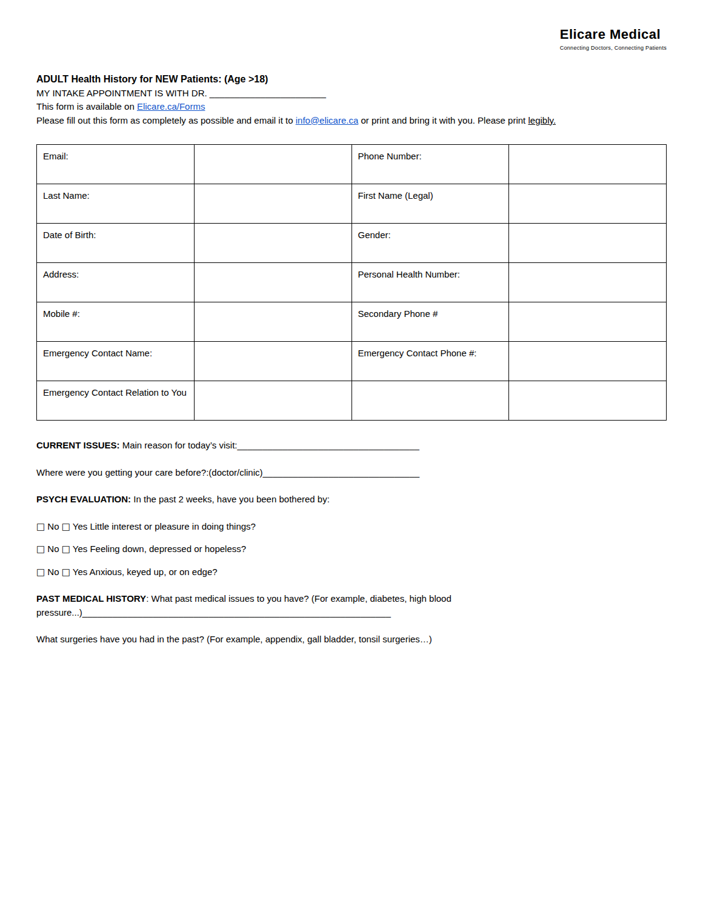Elicare Medical
Connecting Doctors, Connecting Patients
ADULT Health History for NEW Patients: (Age >18)
MY INTAKE APPOINTMENT IS WITH DR. _______________________
This form is available on Elicare.ca/Forms
Please fill out this form as completely as possible and email it to info@elicare.ca or print and bring it with you. Please print legibly.
| Email: | | Phone Number: | |
| Last Name: | | First Name (Legal) | |
| Date of Birth: | | Gender: | |
| Address: | | Personal Health Number: | |
| Mobile #: | | Secondary Phone # | |
| Emergency Contact Name: | | Emergency Contact Phone #: | |
| Emergency Contact Relation to You | | | |
CURRENT ISSUES: Main reason for today’s visit:____________________________________
Where were you getting your care before?:(doctor/clinic)_______________________________
PSYCH EVALUATION: In the past 2 weeks, have you been bothered by:
□ No □ Yes Little interest or pleasure in doing things?
□ No □ Yes Feeling down, depressed or hopeless?
□ No □ Yes Anxious, keyed up, or on edge?
PAST MEDICAL HISTORY: What past medical issues to you have? (For example, diabetes, high blood pressure...)_____________________________________________________________
What surgeries have you had in the past? (For example, appendix, gall bladder, tonsil surgeries…)